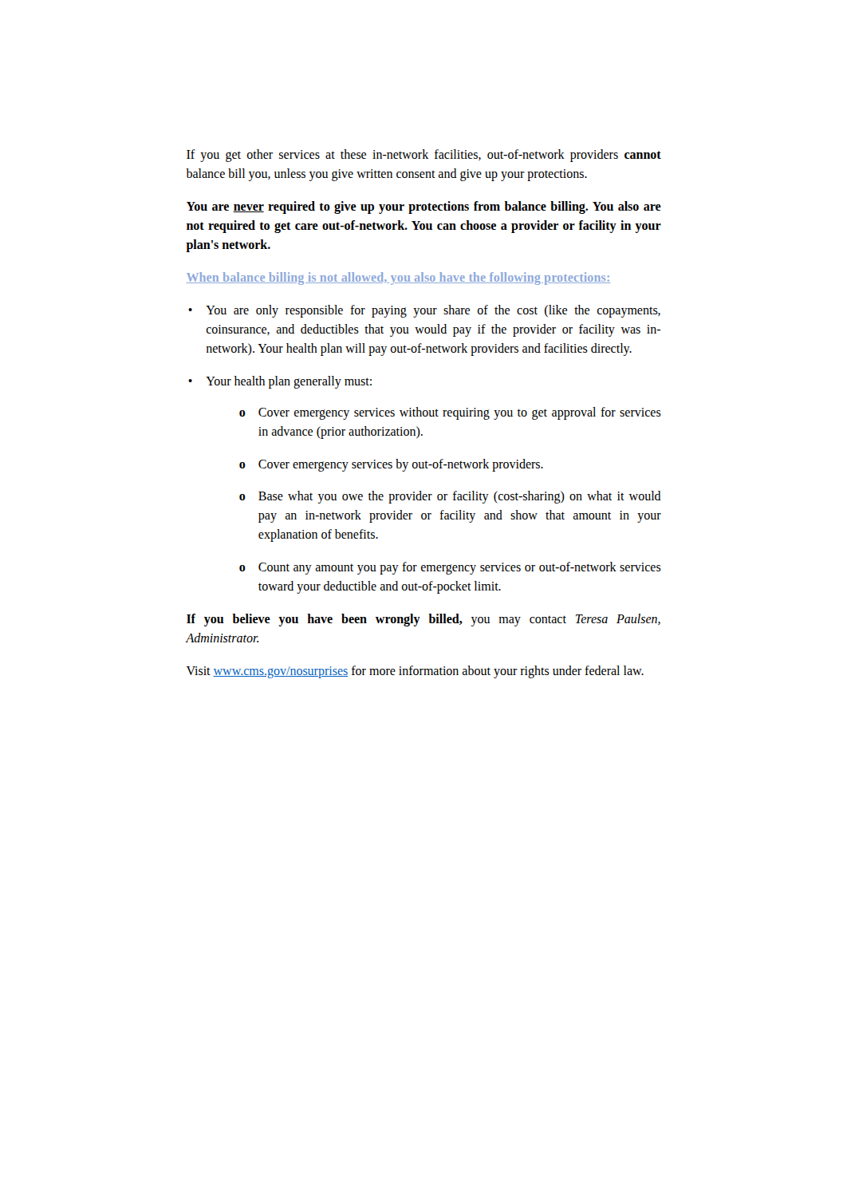If you get other services at these in-network facilities, out-of-network providers cannot balance bill you, unless you give written consent and give up your protections.
You are never required to give up your protections from balance billing. You also are not required to get care out-of-network. You can choose a provider or facility in your plan's network.
When balance billing is not allowed, you also have the following protections:
You are only responsible for paying your share of the cost (like the copayments, coinsurance, and deductibles that you would pay if the provider or facility was in-network). Your health plan will pay out-of-network providers and facilities directly.
Your health plan generally must:
Cover emergency services without requiring you to get approval for services in advance (prior authorization).
Cover emergency services by out-of-network providers.
Base what you owe the provider or facility (cost-sharing) on what it would pay an in-network provider or facility and show that amount in your explanation of benefits.
Count any amount you pay for emergency services or out-of-network services toward your deductible and out-of-pocket limit.
If you believe you have been wrongly billed, you may contact Teresa Paulsen, Administrator.
Visit www.cms.gov/nosurprises for more information about your rights under federal law.